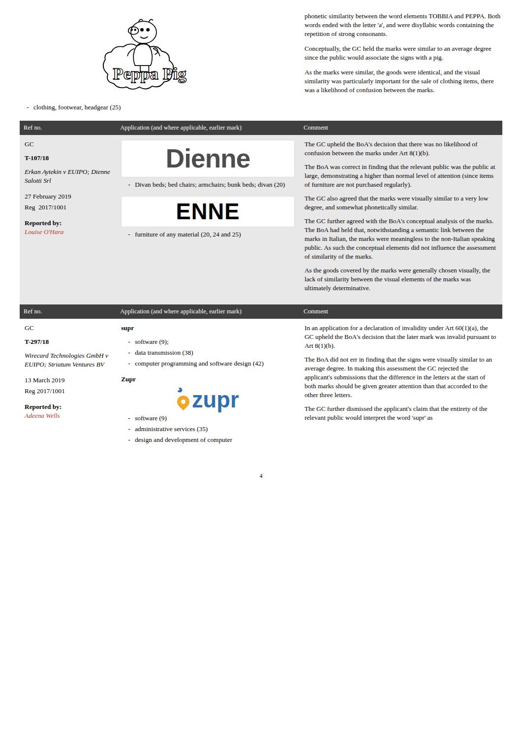Peppa Pig
clothing, footwear, headgear (25)
phonetic similarity between the word elements TOBBIA and PEPPA. Both words ended with the letter 'a', and were disyllabic words containing the repetition of strong consonants.
Conceptually, the GC held the marks were similar to an average degree since the public would associate the signs with a pig.
As the marks were similar, the goods were identical, and the visual similarity was particularly important for the sale of clothing items, there was a likelihood of confusion between the marks.
| Ref no. | Application (and where applicable, earlier mark) | Comment |
| --- | --- | --- |
| GC T-107/18 Erkan Aytekin v EUIPO; Dienne Salotti Srl 27 February 2019 Reg 2017/1001 Reported by: Louise O'Hara | Dienne Divan beds; bed chairs; armchairs; bunk beds; divan (20) ENNE furniture of any material (20, 24 and 25) | The GC upheld the BoA's decision that there was no likelihood of confusion between the marks under Art 8(1)(b). The BoA was correct in finding that the relevant public was the public at large, demonstrating a higher than normal level of attention (since items of furniture are not purchased regularly). The GC also agreed that the marks were visually similar to a very low degree, and somewhat phonetically similar. The GC further agreed with the BoA's conceptual analysis of the marks. The BoA had held that, notwithstanding a semantic link between the marks in Italian, the marks were meaningless to the non-Italian speaking public. As such the conceptual elements did not influence the assessment of similarity of the marks. As the goods covered by the marks were generally chosen visually, the lack of similarity between the visual elements of the marks was ultimately determinative. |
| Ref no. | Application (and where applicable, earlier mark) | Comment |
| GC T-297/18 Wirecard Technologies GmbH v EUIPO; Striatum Ventures BV 13 March 2019 Reg 2017/1001 Reported by: Adeena Wells | supr software (9); data transmission (38) computer programming and software design (42) Zupr ◕ zupr software (9) administrative services (35) design and development of computer | In an application for a declaration of invalidity under Art 60(1)(a), the GC upheld the BoA's decision that the later mark was invalid pursuant to Art 8(1)(b). The BoA did not err in finding that the signs were visually similar to an average degree. In making this assessment the GC rejected the applicant's submissions that the difference in the letters at the start of both marks should be given greater attention than that accorded to the other three letters. The GC further dismissed the applicant's claim that the entirety of the relevant public would interpret the word 'supr' as |
4